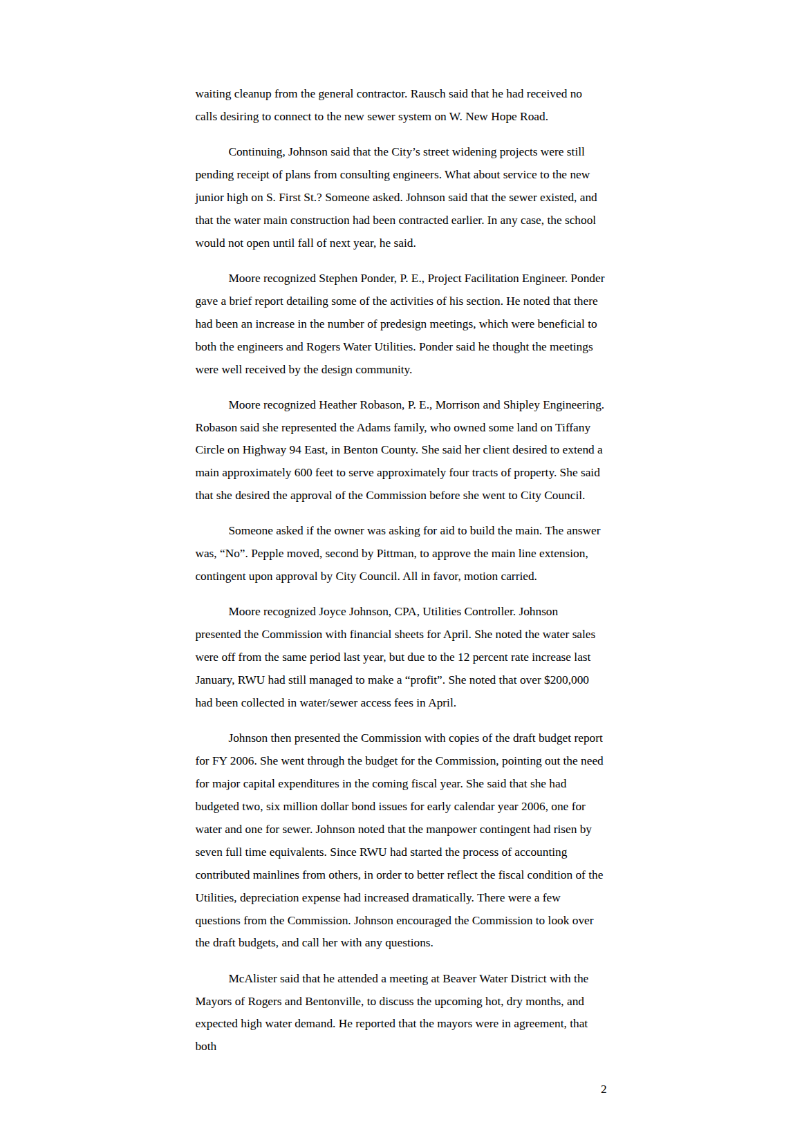waiting cleanup from the general contractor. Rausch said that he had received no calls desiring to connect to the new sewer system on W. New Hope Road.
Continuing, Johnson said that the City’s street widening projects were still pending receipt of plans from consulting engineers. What about service to the new junior high on S. First St.? Someone asked. Johnson said that the sewer existed, and that the water main construction had been contracted earlier. In any case, the school would not open until fall of next year, he said.
Moore recognized Stephen Ponder, P. E., Project Facilitation Engineer. Ponder gave a brief report detailing some of the activities of his section. He noted that there had been an increase in the number of predesign meetings, which were beneficial to both the engineers and Rogers Water Utilities. Ponder said he thought the meetings were well received by the design community.
Moore recognized Heather Robason, P. E., Morrison and Shipley Engineering. Robason said she represented the Adams family, who owned some land on Tiffany Circle on Highway 94 East, in Benton County. She said her client desired to extend a main approximately 600 feet to serve approximately four tracts of property. She said that she desired the approval of the Commission before she went to City Council.
Someone asked if the owner was asking for aid to build the main. The answer was, “No”. Pepple moved, second by Pittman, to approve the main line extension, contingent upon approval by City Council. All in favor, motion carried.
Moore recognized Joyce Johnson, CPA, Utilities Controller. Johnson presented the Commission with financial sheets for April. She noted the water sales were off from the same period last year, but due to the 12 percent rate increase last January, RWU had still managed to make a “profit”. She noted that over $200,000 had been collected in water/sewer access fees in April.
Johnson then presented the Commission with copies of the draft budget report for FY 2006. She went through the budget for the Commission, pointing out the need for major capital expenditures in the coming fiscal year. She said that she had budgeted two, six million dollar bond issues for early calendar year 2006, one for water and one for sewer. Johnson noted that the manpower contingent had risen by seven full time equivalents. Since RWU had started the process of accounting contributed mainlines from others, in order to better reflect the fiscal condition of the Utilities, depreciation expense had increased dramatically. There were a few questions from the Commission. Johnson encouraged the Commission to look over the draft budgets, and call her with any questions.
McAlister said that he attended a meeting at Beaver Water District with the Mayors of Rogers and Bentonville, to discuss the upcoming hot, dry months, and expected high water demand. He reported that the mayors were in agreement, that both
2